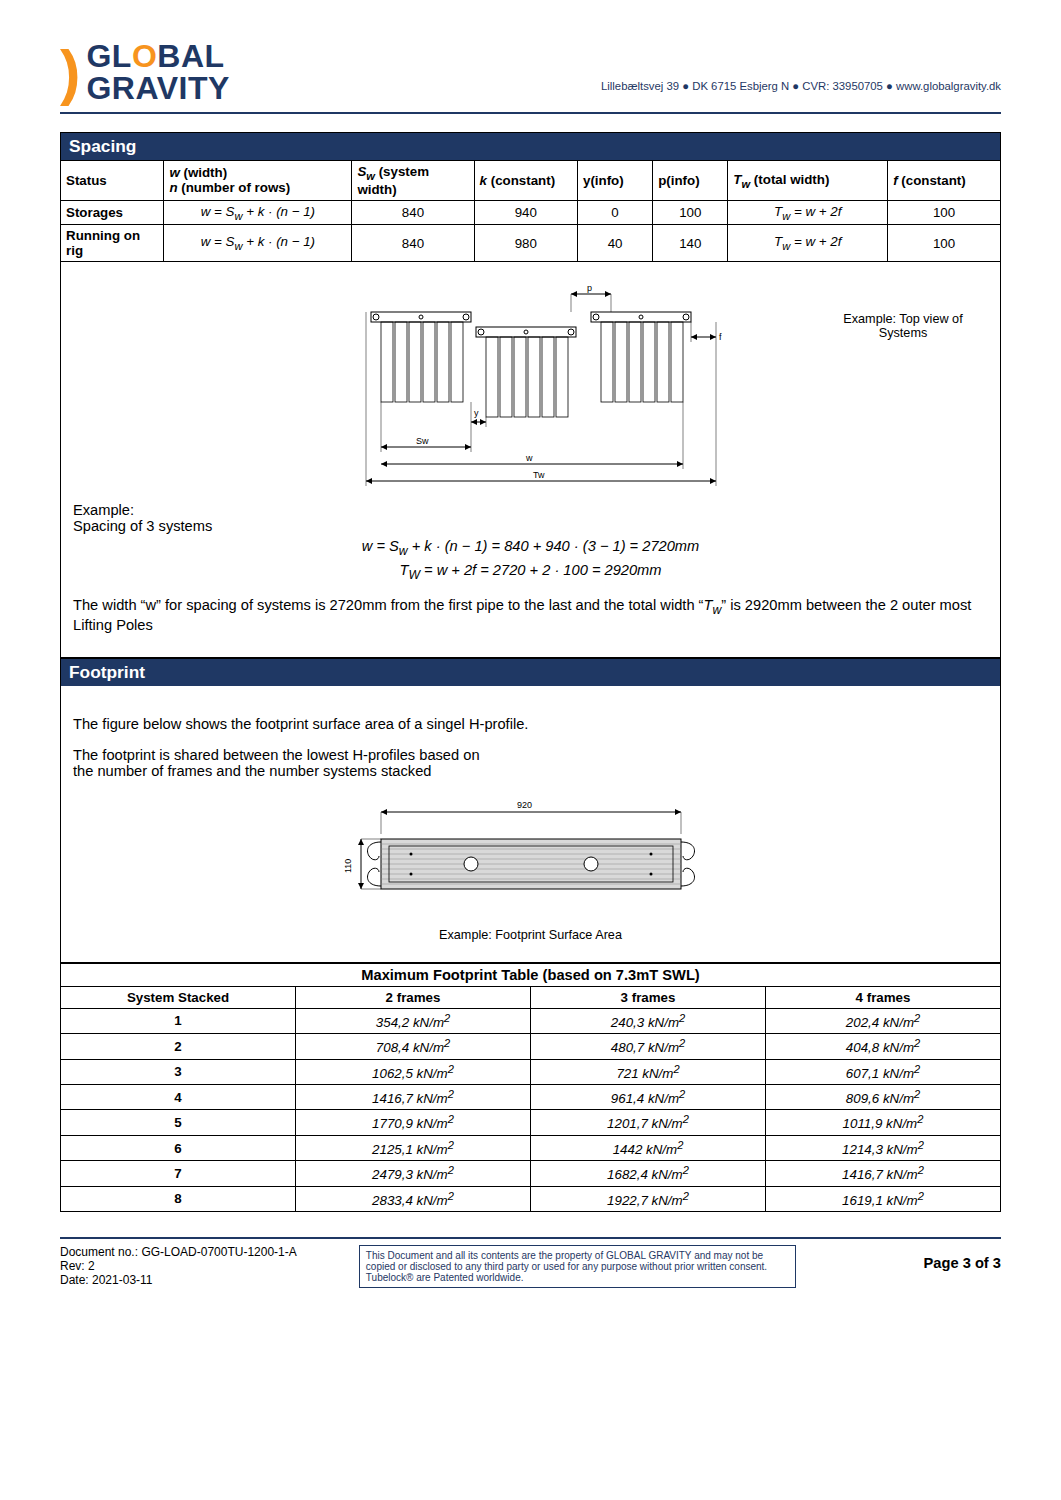)
GLOBAL
GRAVITY
Lillebæltsvej 39 ● DK 6715 Esbjerg N ● CVR: 33950705 ● www.globalgravity.dk
Spacing
| Status | w (width) n (number of rows) | S w (system width) | k (constant) | y(info) | p(info) | T w (total width) | f (constant) |
| --- | --- | --- | --- | --- | --- | --- | --- |
| Storages | w = S w + k · (n − 1) | 840 | 940 | 0 | 100 | T w = w + 2f | 100 |
| Running on rig | w = S w + k · (n − 1) | 840 | 980 | 40 | 140 | T w = w + 2f | 100 |
Example: Top view of Systems
p f y Sw w Tw
Example:
Spacing of 3 systems
w = Sw + k · (n − 1) = 840 + 940 · (3 − 1) = 2720mm
TW = w + 2f = 2720 + 2 · 100 = 2920mm
The width “w” for spacing of systems is 2720mm from the first pipe to the last and the total width “Tw” is 2920mm between the 2 outer most Lifting Poles
Footprint
The figure below shows the footprint surface area of a singel H-profile.
The footprint is shared between the lowest H-profiles based on
the number of frames and the number systems stacked
920 110
Example: Footprint Surface Area
Maximum Footprint Table (based on 7.3mT SWL)
| System Stacked | 2 frames | 3 frames | 4 frames |
| --- | --- | --- | --- |
| 1 | 354,2 kN/m 2 | 240,3 kN/m 2 | 202,4 kN/m 2 |
| 2 | 708,4 kN/m 2 | 480,7 kN/m 2 | 404,8 kN/m 2 |
| 3 | 1062,5 kN/m 2 | 721 kN/m 2 | 607,1 kN/m 2 |
| 4 | 1416,7 kN/m 2 | 961,4 kN/m 2 | 809,6 kN/m 2 |
| 5 | 1770,9 kN/m 2 | 1201,7 kN/m 2 | 1011,9 kN/m 2 |
| 6 | 2125,1 kN/m 2 | 1442 kN/m 2 | 1214,3 kN/m 2 |
| 7 | 2479,3 kN/m 2 | 1682,4 kN/m 2 | 1416,7 kN/m 2 |
| 8 | 2833,4 kN/m 2 | 1922,7 kN/m 2 | 1619,1 kN/m 2 |
Document no.: GG-LOAD-0700TU-1200-1-A
Rev: 2
Date: 2021-03-11
This Document and all its contents are the property of GLOBAL GRAVITY and may not be copied or disclosed to any third party or used for any purpose without prior written consent.
Tubelock® are Patented worldwide.
Page 3 of 3